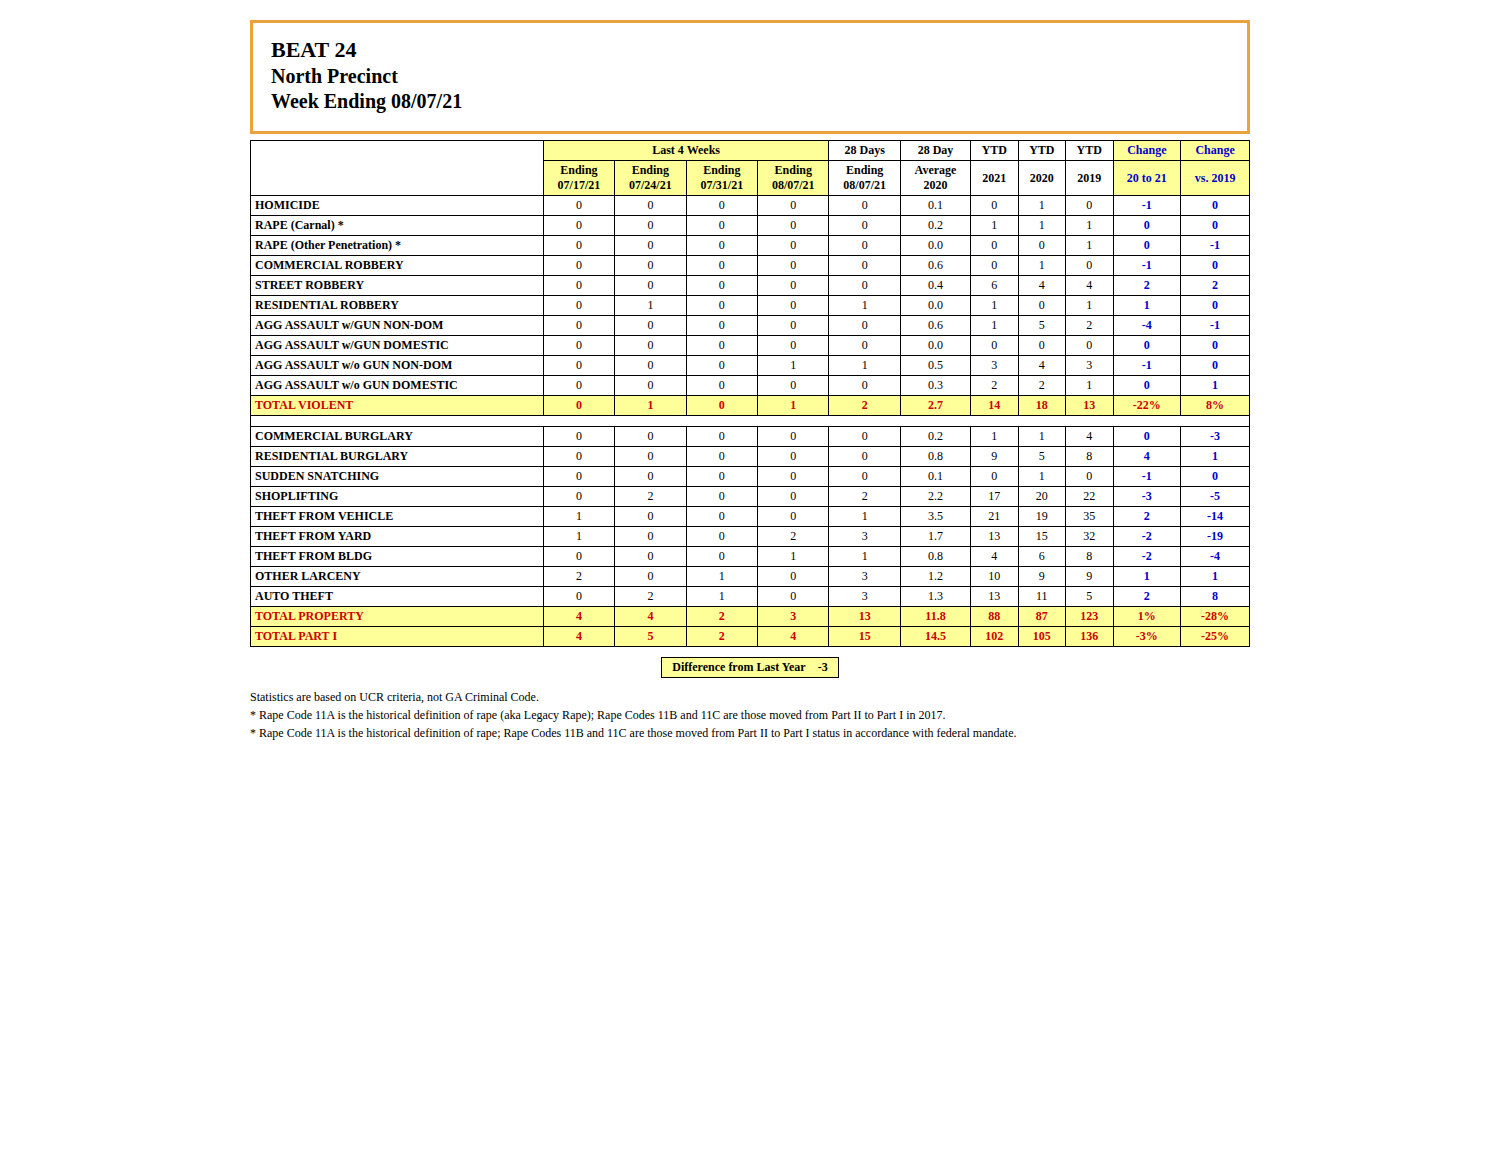BEAT 24
North Precinct
Week Ending 08/07/21
| | Last 4 Weeks | 28 Days | 28 Day | YTD | YTD | YTD | Change | Change |
| --- | --- | --- | --- | --- | --- | --- | --- | --- |
| Ending 07/17/21 | Ending 07/24/21 | Ending 07/31/21 | Ending 08/07/21 | Ending 08/07/21 | Average 2020 | 2021 | 2020 | 2019 | 20 to 21 | vs. 2019 |
| HOMICIDE | 0 | 0 | 0 | 0 | 0 | 0.1 | 0 | 1 | 0 | -1 | 0 |
| RAPE (Carnal) * | 0 | 0 | 0 | 0 | 0 | 0.2 | 1 | 1 | 1 | 0 | 0 |
| RAPE (Other Penetration) * | 0 | 0 | 0 | 0 | 0 | 0.0 | 0 | 0 | 1 | 0 | -1 |
| COMMERCIAL ROBBERY | 0 | 0 | 0 | 0 | 0 | 0.6 | 0 | 1 | 0 | -1 | 0 |
| STREET ROBBERY | 0 | 0 | 0 | 0 | 0 | 0.4 | 6 | 4 | 4 | 2 | 2 |
| RESIDENTIAL ROBBERY | 0 | 1 | 0 | 0 | 1 | 0.0 | 1 | 0 | 1 | 1 | 0 |
| AGG ASSAULT w/GUN NON-DOM | 0 | 0 | 0 | 0 | 0 | 0.6 | 1 | 5 | 2 | -4 | -1 |
| AGG ASSAULT w/GUN DOMESTIC | 0 | 0 | 0 | 0 | 0 | 0.0 | 0 | 0 | 0 | 0 | 0 |
| AGG ASSAULT w/o GUN NON-DOM | 0 | 0 | 0 | 1 | 1 | 0.5 | 3 | 4 | 3 | -1 | 0 |
| AGG ASSAULT w/o GUN DOMESTIC | 0 | 0 | 0 | 0 | 0 | 0.3 | 2 | 2 | 1 | 0 | 1 |
| TOTAL VIOLENT | 0 | 1 | 0 | 1 | 2 | 2.7 | 14 | 18 | 13 | -22% | 8% |
| COMMERCIAL BURGLARY | 0 | 0 | 0 | 0 | 0 | 0.2 | 1 | 1 | 4 | 0 | -3 |
| RESIDENTIAL BURGLARY | 0 | 0 | 0 | 0 | 0 | 0.8 | 9 | 5 | 8 | 4 | 1 |
| SUDDEN SNATCHING | 0 | 0 | 0 | 0 | 0 | 0.1 | 0 | 1 | 0 | -1 | 0 |
| SHOPLIFTING | 0 | 2 | 0 | 0 | 2 | 2.2 | 17 | 20 | 22 | -3 | -5 |
| THEFT FROM VEHICLE | 1 | 0 | 0 | 0 | 1 | 3.5 | 21 | 19 | 35 | 2 | -14 |
| THEFT FROM YARD | 1 | 0 | 0 | 2 | 3 | 1.7 | 13 | 15 | 32 | -2 | -19 |
| THEFT FROM BLDG | 0 | 0 | 0 | 1 | 1 | 0.8 | 4 | 6 | 8 | -2 | -4 |
| OTHER LARCENY | 2 | 0 | 1 | 0 | 3 | 1.2 | 10 | 9 | 9 | 1 | 1 |
| AUTO THEFT | 0 | 2 | 1 | 0 | 3 | 1.3 | 13 | 11 | 5 | 2 | 8 |
| TOTAL PROPERTY | 4 | 4 | 2 | 3 | 13 | 11.8 | 88 | 87 | 123 | 1% | -28% |
| TOTAL PART I | 4 | 5 | 2 | 4 | 15 | 14.5 | 102 | 105 | 136 | -3% | -25% |
Difference from Last Year -3
Statistics are based on UCR criteria, not GA Criminal Code.
* Rape Code 11A is the historical definition of rape (aka Legacy Rape); Rape Codes 11B and 11C are those moved from Part II to Part I in 2017.
* Rape Code 11A is the historical definition of rape; Rape Codes 11B and 11C are those moved from Part II to Part I status in accordance with federal mandate.